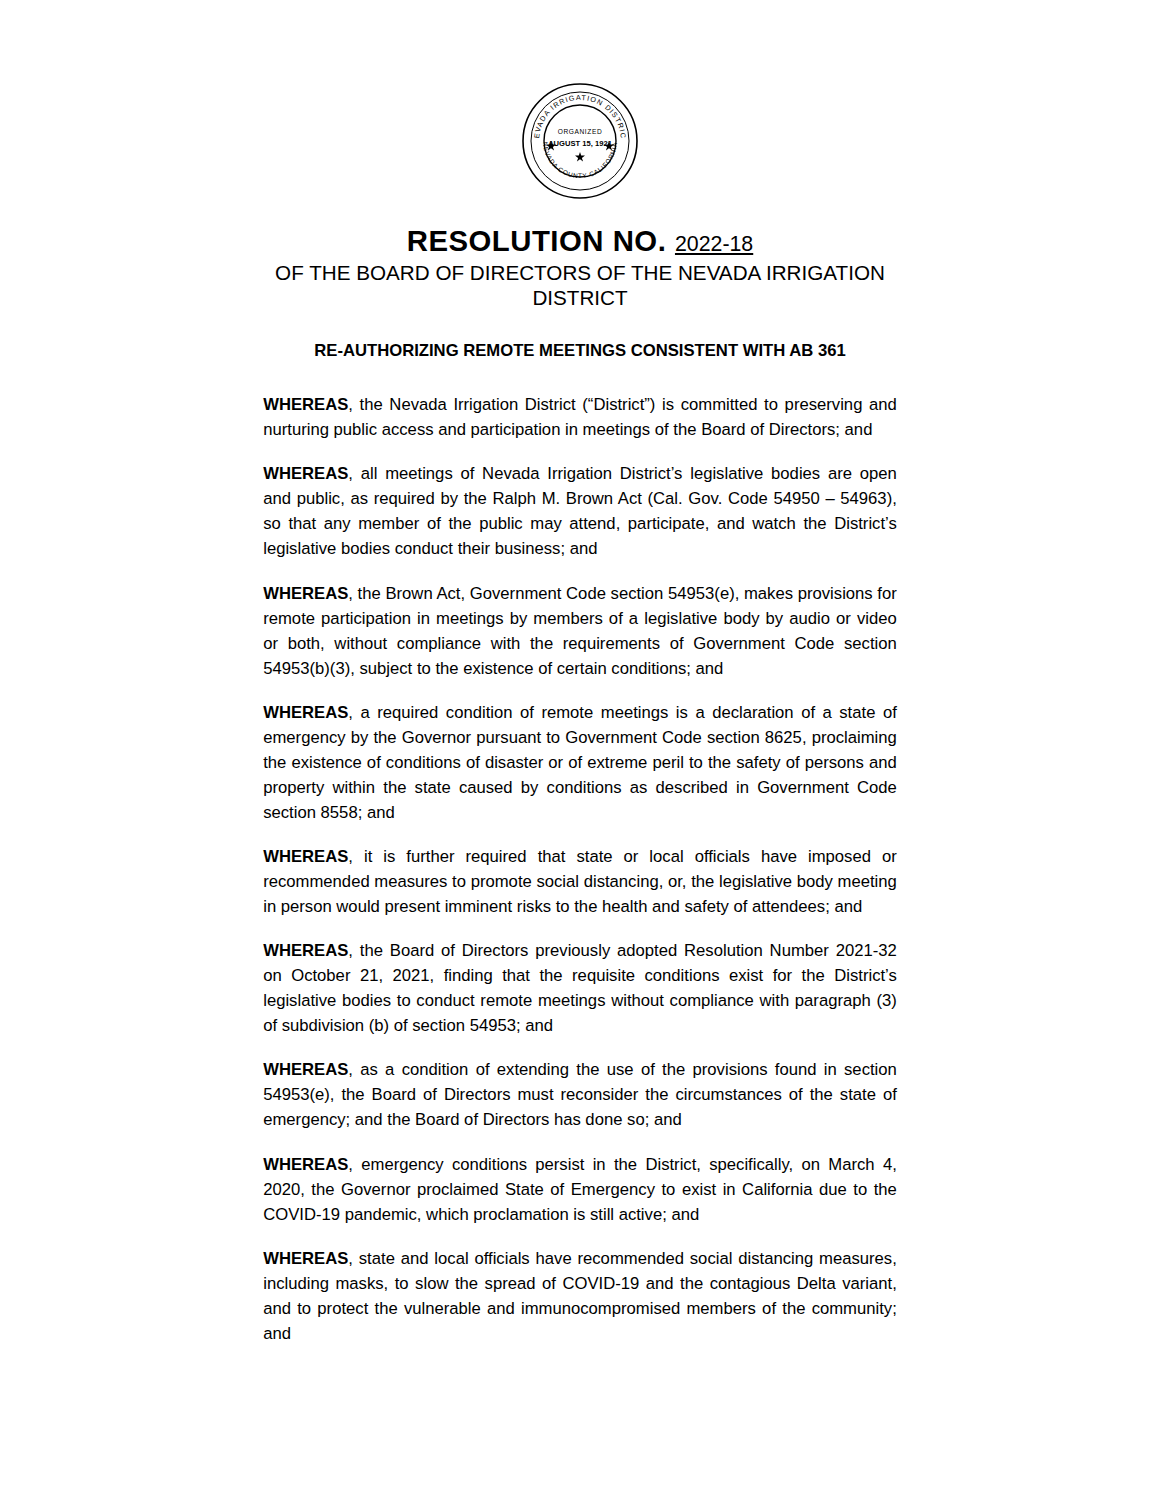NEVADA IRRIGATION DISTRICT NEVADA COUNTY CALIFORNIA ORGANIZED AUGUST 15, 1921
RESOLUTION NO. 2022-18
OF THE BOARD OF DIRECTORS OF THE NEVADA IRRIGATION DISTRICT
RE-AUTHORIZING REMOTE MEETINGS CONSISTENT WITH AB 361
WHEREAS, the Nevada Irrigation District (“District”) is committed to preserving and nurturing public access and participation in meetings of the Board of Directors; and
WHEREAS, all meetings of Nevada Irrigation District’s legislative bodies are open and public, as required by the Ralph M. Brown Act (Cal. Gov. Code 54950 – 54963), so that any member of the public may attend, participate, and watch the District’s legislative bodies conduct their business; and
WHEREAS, the Brown Act, Government Code section 54953(e), makes provisions for remote participation in meetings by members of a legislative body by audio or video or both, without compliance with the requirements of Government Code section 54953(b)(3), subject to the existence of certain conditions; and
WHEREAS, a required condition of remote meetings is a declaration of a state of emergency by the Governor pursuant to Government Code section 8625, proclaiming the existence of conditions of disaster or of extreme peril to the safety of persons and property within the state caused by conditions as described in Government Code section 8558; and
WHEREAS, it is further required that state or local officials have imposed or recommended measures to promote social distancing, or, the legislative body meeting in person would present imminent risks to the health and safety of attendees; and
WHEREAS, the Board of Directors previously adopted Resolution Number 2021-32 on October 21, 2021, finding that the requisite conditions exist for the District’s legislative bodies to conduct remote meetings without compliance with paragraph (3) of subdivision (b) of section 54953; and
WHEREAS, as a condition of extending the use of the provisions found in section 54953(e), the Board of Directors must reconsider the circumstances of the state of emergency; and the Board of Directors has done so; and
WHEREAS, emergency conditions persist in the District, specifically, on March 4, 2020, the Governor proclaimed State of Emergency to exist in California due to the COVID-19 pandemic, which proclamation is still active; and
WHEREAS, state and local officials have recommended social distancing measures, including masks, to slow the spread of COVID-19 and the contagious Delta variant, and to protect the vulnerable and immunocompromised members of the community; and